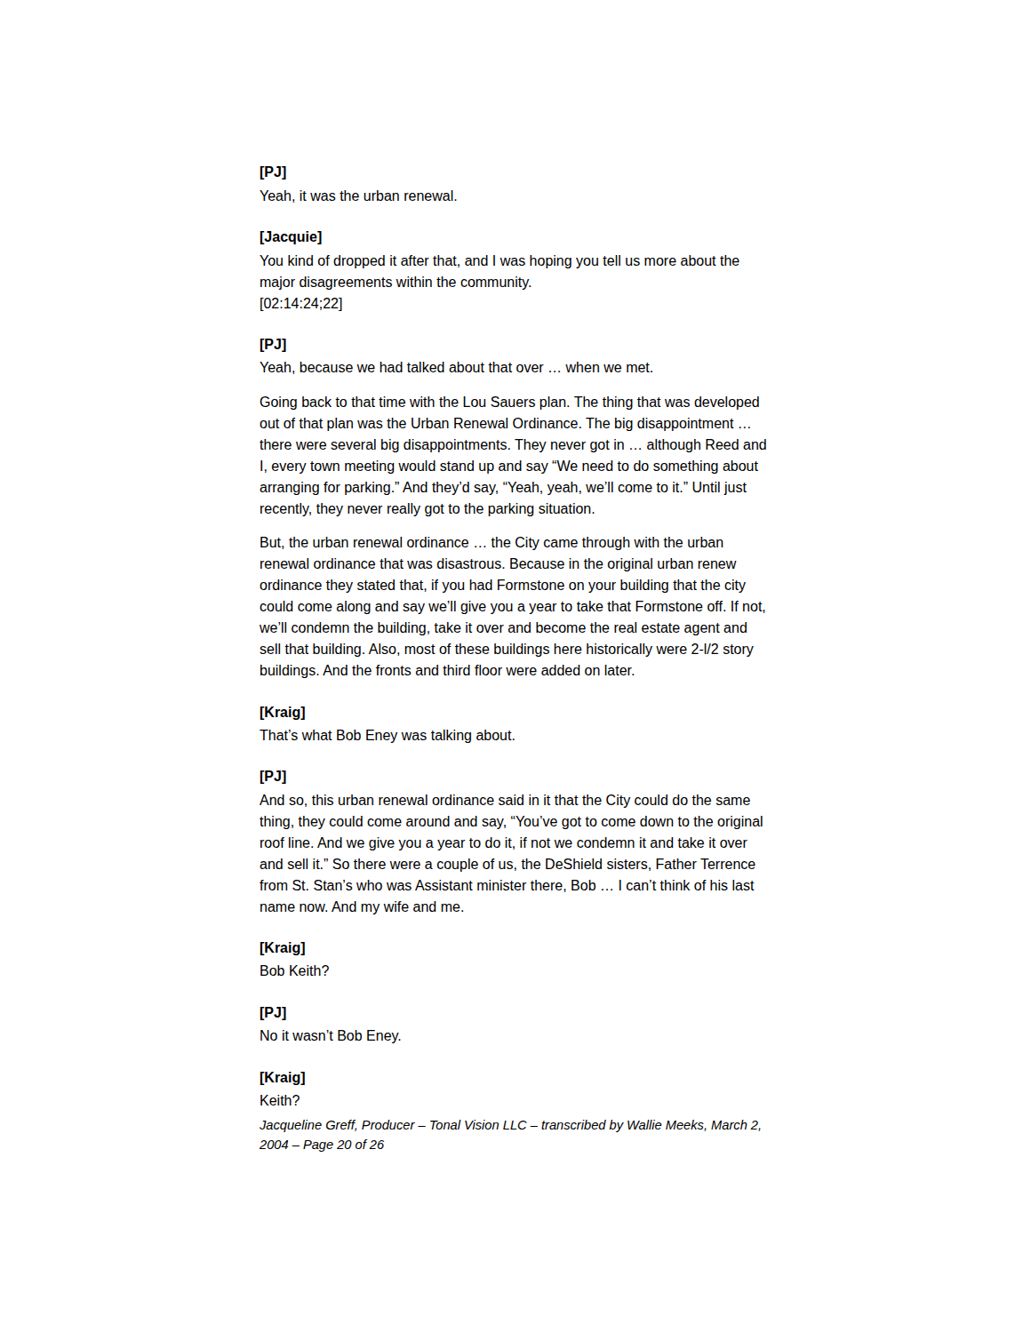[PJ]
Yeah, it was the urban renewal.
[Jacquie]
You kind of dropped it after that, and I was hoping you tell us more about the major disagreements within the community.
[02:14:24;22]
[PJ]
Yeah, because we had talked about that over … when we met.
Going back to that time with the Lou Sauers plan. The thing that was developed out of that plan was the Urban Renewal Ordinance. The big disappointment … there were several big disappointments. They never got in … although Reed and I, every town meeting would stand up and say “We need to do something about arranging for parking.” And they’d say, “Yeah, yeah, we’ll come to it.” Until just recently, they never really got to the parking situation.
But, the urban renewal ordinance … the City came through with the urban renewal ordinance that was disastrous. Because in the original urban renew ordinance they stated that, if you had Formstone on your building that the city could come along and say we’ll give you a year to take that Formstone off. If not, we’ll condemn the building, take it over and become the real estate agent and sell that building. Also, most of these buildings here historically were 2-l/2 story buildings. And the fronts and third floor were added on later.
[Kraig]
That’s what Bob Eney was talking about.
[PJ]
And so, this urban renewal ordinance said in it that the City could do the same thing, they could come around and say, “You’ve got to come down to the original roof line. And we give you a year to do it, if not we condemn it and take it over and sell it.” So there were a couple of us, the DeShield sisters, Father Terrence from St. Stan’s who was Assistant minister there, Bob … I can’t think of his last name now. And my wife and me.
[Kraig]
Bob Keith?
[PJ]
No it wasn’t Bob Eney.
[Kraig]
Keith?
Jacqueline Greff, Producer – Tonal Vision LLC – transcribed by Wallie Meeks, March 2, 2004 – Page 20 of 26